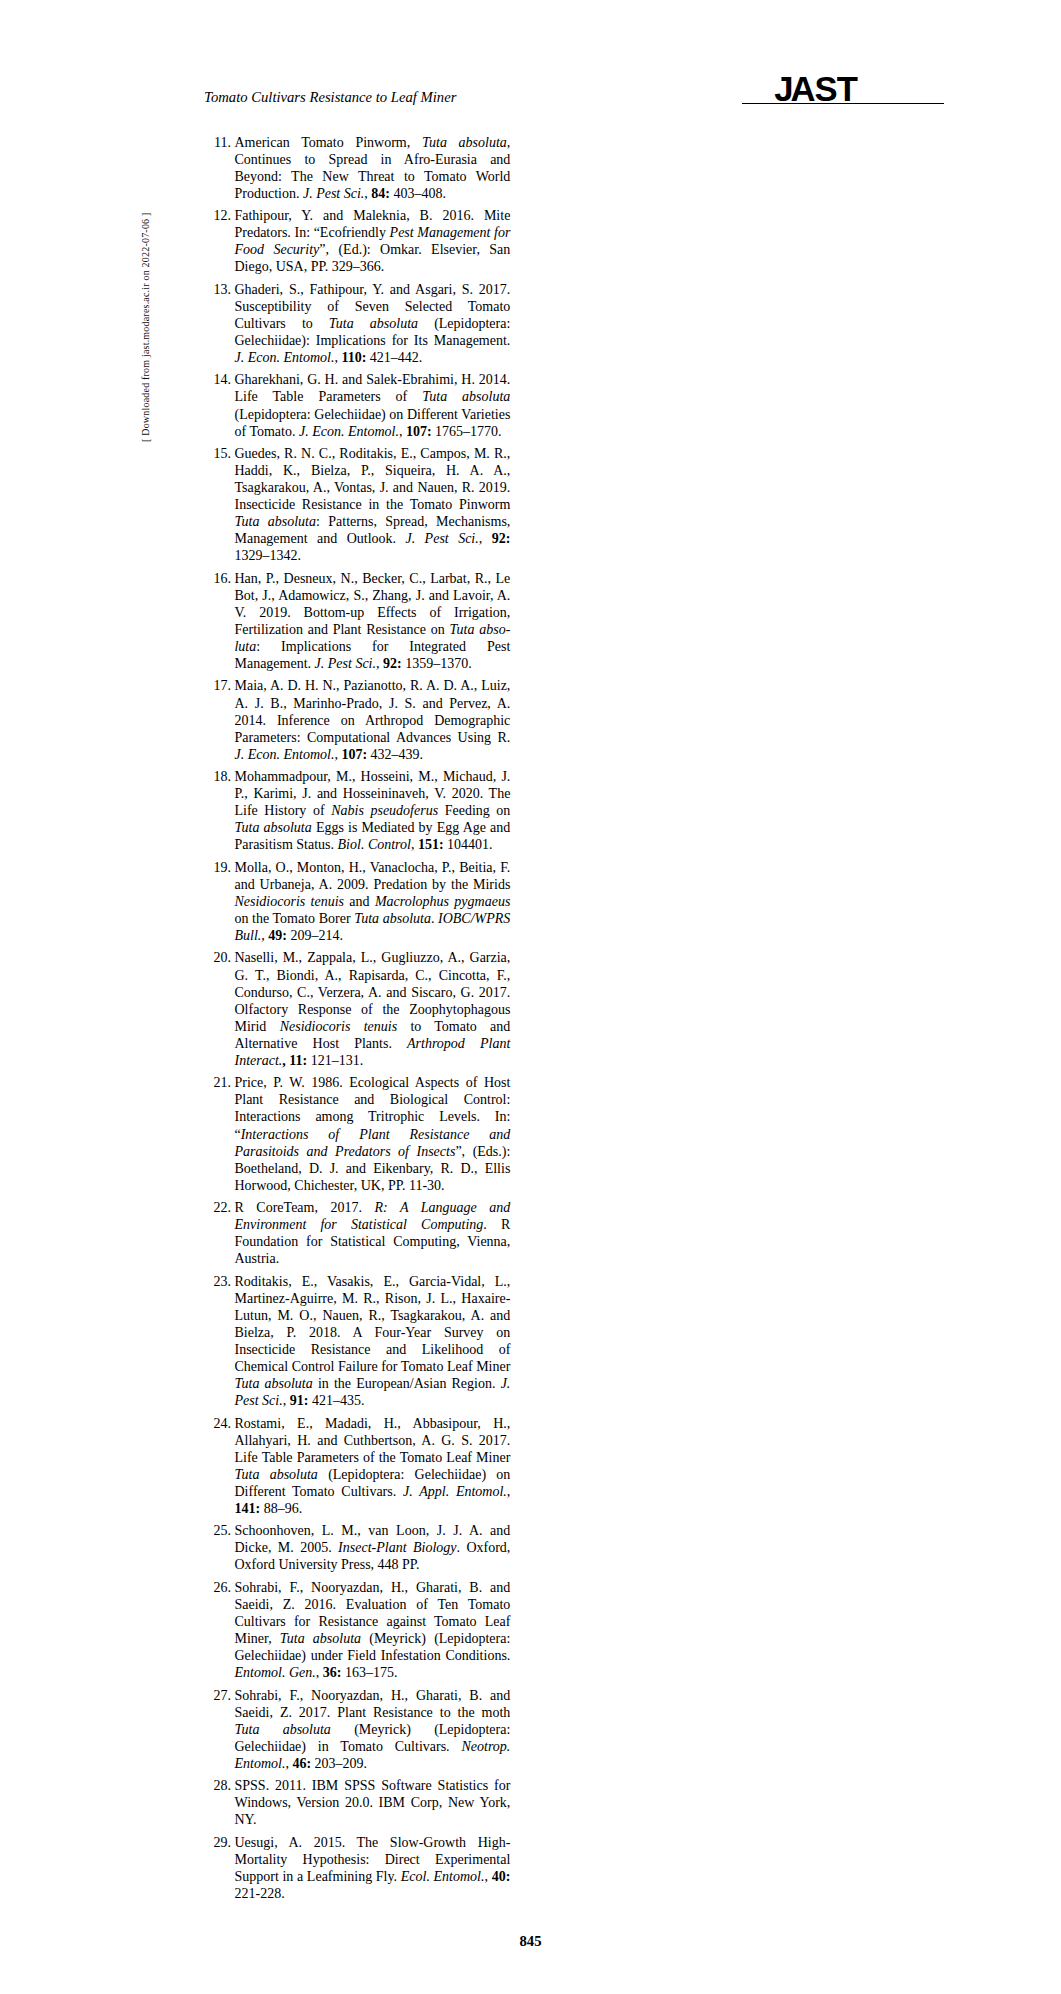[ Downloaded from jast.modares.ac.ir on 2022-07-06 ]
Tomato Cultivars Resistance to Leaf Miner
JAST
American Tomato Pinworm, Tuta absoluta, Continues to Spread in Afro-Eurasia and Beyond: The New Threat to Tomato World Production. J. Pest Sci., 84: 403–408.
Fathipour, Y. and Maleknia, B. 2016. Mite Predators. In: “Ecofriendly Pest Management for Food Security”, (Ed.): Omkar. Elsevier, San Diego, USA, PP. 329–366.
Ghaderi, S., Fathipour, Y. and Asgari, S. 2017. Susceptibility of Seven Selected Tomato Cultivars to Tuta absoluta (Lepidoptera: Gelechiidae): Implications for Its Management. J. Econ. Entomol., 110: 421–442.
Gharekhani, G. H. and Salek-Ebrahimi, H. 2014. Life Table Parameters of Tuta absoluta (Lepidoptera: Gelechiidae) on Different Varieties of Tomato. J. Econ. Entomol., 107: 1765–1770.
Guedes, R. N. C., Roditakis, E., Campos, M. R., Haddi, K., Bielza, P., Siqueira, H. A. A., Tsagkarakou, A., Vontas, J. and Nauen, R. 2019. Insecticide Resistance in the Tomato Pinworm Tuta absoluta: Patterns, Spread, Mechanisms, Management and Outlook. J. Pest Sci., 92: 1329–1342.
Han, P., Desneux, N., Becker, C., Larbat, R., Le Bot, J., Adamowicz, S., Zhang, J. and Lavoir, A. V. 2019. Bottom-up Effects of Irrigation, Fertilization and Plant Resistance on Tuta absoluta: Implications for Integrated Pest Management. J. Pest Sci., 92: 1359–1370.
Maia, A. D. H. N., Pazianotto, R. A. D. A., Luiz, A. J. B., Marinho-Prado, J. S. and Pervez, A. 2014. Inference on Arthropod Demographic Parameters: Computational Advances Using R. J. Econ. Entomol., 107: 432–439.
Mohammadpour, M., Hosseini, M., Michaud, J. P., Karimi, J. and Hosseininaveh, V. 2020. The Life History of Nabis pseudoferus Feeding on Tuta absoluta Eggs is Mediated by Egg Age and Parasitism Status. Biol. Control, 151: 104401.
Molla, O., Monton, H., Vanaclocha, P., Beitia, F. and Urbaneja, A. 2009. Predation by the Mirids Nesidiocoris tenuis and Macrolophus pygmaeus on the Tomato Borer Tuta absoluta. IOBC/WPRS Bull., 49: 209–214.
Naselli, M., Zappala, L., Gugliuzzo, A., Garzia, G. T., Biondi, A., Rapisarda, C., Cincotta, F., Condurso, C., Verzera, A. and Siscaro, G. 2017. Olfactory Response of the Zoophytophagous Mirid Nesidiocoris tenuis to Tomato and Alternative Host Plants. Arthropod Plant Interact., 11: 121–131.
Price, P. W. 1986. Ecological Aspects of Host Plant Resistance and Biological Control: Interactions among Tritrophic Levels. In: “Interactions of Plant Resistance and Parasitoids and Predators of Insects”, (Eds.): Boetheland, D. J. and Eikenbary, R. D., Ellis Horwood, Chichester, UK, PP. 11-30.
R CoreTeam, 2017. R: A Language and Environment for Statistical Computing. R Foundation for Statistical Computing, Vienna, Austria.
Roditakis, E., Vasakis, E., Garcia-Vidal, L., Martinez-Aguirre, M. R., Rison, J. L., Haxaire-Lutun, M. O., Nauen, R., Tsagkarakou, A. and Bielza, P. 2018. A Four-Year Survey on Insecticide Resistance and Likelihood of Chemical Control Failure for Tomato Leaf Miner Tuta absoluta in the European/Asian Region. J. Pest Sci., 91: 421–435.
Rostami, E., Madadi, H., Abbasipour, H., Allahyari, H. and Cuthbertson, A. G. S. 2017. Life Table Parameters of the Tomato Leaf Miner Tuta absoluta (Lepidoptera: Gelechiidae) on Different Tomato Cultivars. J. Appl. Entomol., 141: 88–96.
Schoonhoven, L. M., van Loon, J. J. A. and Dicke, M. 2005. Insect-Plant Biology. Oxford, Oxford University Press, 448 PP.
Sohrabi, F., Nooryazdan, H., Gharati, B. and Saeidi, Z. 2016. Evaluation of Ten Tomato Cultivars for Resistance against Tomato Leaf Miner, Tuta absoluta (Meyrick) (Lepidoptera: Gelechiidae) under Field Infestation Conditions. Entomol. Gen., 36: 163–175.
Sohrabi, F., Nooryazdan, H., Gharati, B. and Saeidi, Z. 2017. Plant Resistance to the moth Tuta absoluta (Meyrick) (Lepidoptera: Gelechiidae) in Tomato Cultivars. Neotrop. Entomol., 46: 203–209.
SPSS. 2011. IBM SPSS Software Statistics for Windows, Version 20.0. IBM Corp, New York, NY.
Uesugi, A. 2015. The Slow-Growth High-Mortality Hypothesis: Direct Experimental Support in a Leafmining Fly. Ecol. Entomol., 40: 221-228.
845